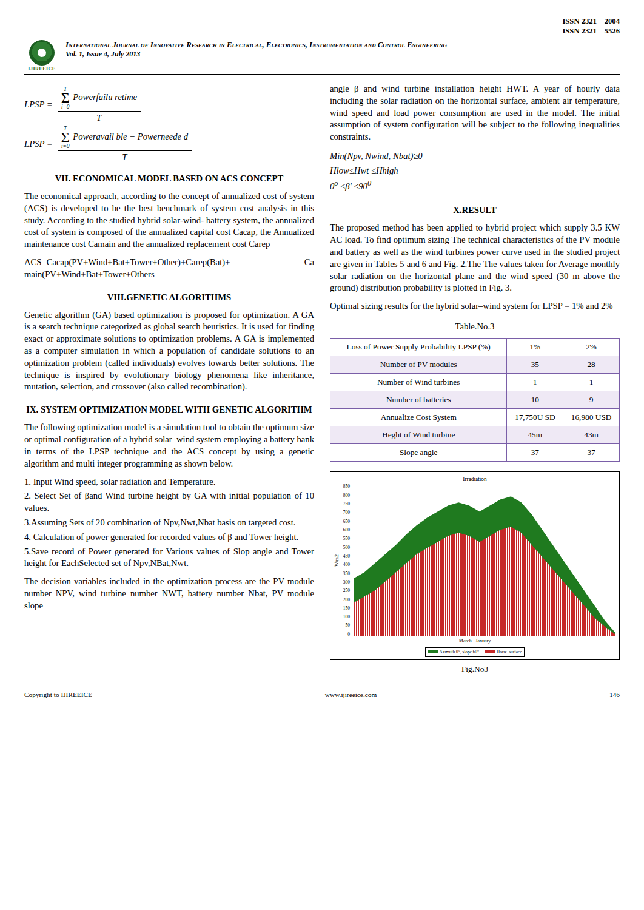ISSN 2321 – 2004
ISSN 2321 – 5526
IJIREEICE
International Journal of Innovative Research in Electrical, Electronics, Instrumentation and Control Engineering
Vol. 1, Issue 4, July 2013
LPSP = TΣi=0 Powerfailu retime T
LPSP = TΣi=0 Poweravail ble − Powerneede d T
VII. ECONOMICAL MODEL BASED ON ACS CONCEPT
The economical approach, according to the concept of annualized cost of system (ACS) is developed to be the best benchmark of system cost analysis in this study. According to the studied hybrid solar-wind- battery system, the annualized cost of system is composed of the annualized capital cost Cacap, the Annualized maintenance cost Camain and the annualized replacement cost Carep
ACS=Cacap(PV+Wind+Bat+Tower+Other)+Carep(Bat)+ Ca main(PV+Wind+Bat+Tower+Others
VIII.GENETIC ALGORITHMS
Genetic algorithm (GA) based optimization is proposed for optimization. A GA is a search technique categorized as global search heuristics. It is used for finding exact or approximate solutions to optimization problems. A GA is implemented as a computer simulation in which a population of candidate solutions to an optimization problem (called individuals) evolves towards better solutions. The technique is inspired by evolutionary biology phenomena like inheritance, mutation, selection, and crossover (also called recombination).
IX. SYSTEM OPTIMIZATION MODEL WITH GENETIC ALGORITHM
The following optimization model is a simulation tool to obtain the optimum size or optimal configuration of a hybrid solar–wind system employing a battery bank in terms of the LPSP technique and the ACS concept by using a genetic algorithm and multi integer programming as shown below.
1. Input Wind speed, solar radiation and Temperature.
2. Select Set of βand Wind turbine height by GA with initial population of 10 values.
3.Assuming Sets of 20 combination of Npv,Nwt,Nbat basis on targeted cost.
4. Calculation of power generated for recorded values of β and Tower height.
5.Save record of Power generated for Various values of Slop angle and Tower height for EachSelected set of Npv,NBat,Nwt.
The decision variables included in the optimization process are the PV module number NPV, wind turbine number NWT, battery number Nbat, PV module slope
angle β and wind turbine installation height HWT. A year of hourly data including the solar radiation on the horizontal surface, ambient air temperature, wind speed and load power consumption are used in the model. The initial assumption of system configuration will be subject to the following inequalities constraints.
Min(Npv, Nwind, Nbat)≥0
Hlow≤Hwt ≤Hhigh
0o ≤β' ≤900
X.RESULT
The proposed method has been applied to hybrid project which supply 3.5 KW AC load. To find optimum sizing The technical characteristics of the PV module and battery as well as the wind turbines power curve used in the studied project are given in Tables 5 and 6 and Fig. 2.The The values taken for Average monthly solar radiation on the horizontal plane and the wind speed (30 m above the ground) distribution probability is plotted in Fig. 3.
Optimal sizing results for the hybrid solar–wind system for LPSP = 1% and 2%
Table.No.3
| Loss of Power Supply Probability LPSP (%) | 1% | 2% |
| Number of PV modules | 35 | 28 |
| Number of Wind turbines | 1 | 1 |
| Number of batteries | 10 | 9 |
| Annualize Cost System | 17,750U SD | 16,980 USD |
| Heght of Wind turbine | 45m | 43m |
| Slope angle | 37 | 37 |
Irradiation
W/m2
850 800 750 700 650 600 550 500 450 400 350 300 250 200 150 100 50 0
March - January
Azimuth 0°, slope 60°
Horiz. surface
Fig.No3
Copyright to IJIREEICE
www.ijireeice.com
146